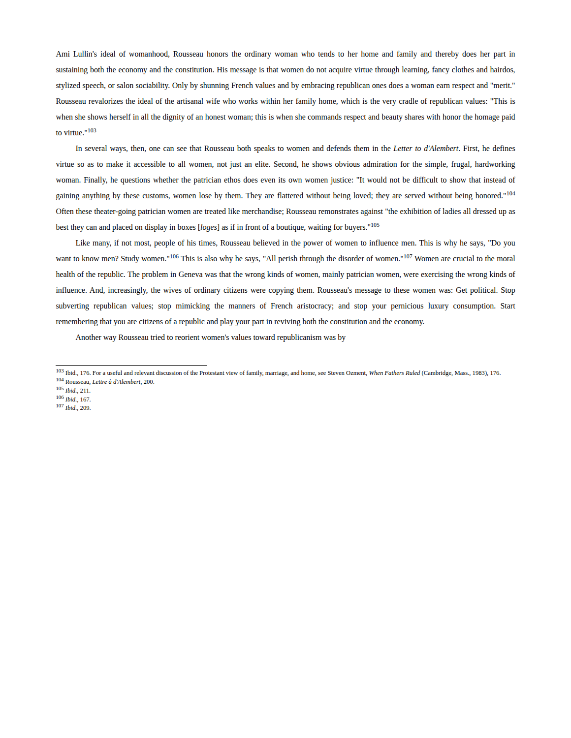Ami Lullin's ideal of womanhood, Rousseau honors the ordinary woman who tends to her home and family and thereby does her part in sustaining both the economy and the constitution. His message is that women do not acquire virtue through learning, fancy clothes and hairdos, stylized speech, or salon sociability. Only by shunning French values and by embracing republican ones does a woman earn respect and "merit." Rousseau revalorizes the ideal of the artisanal wife who works within her family home, which is the very cradle of republican values: "This is when she shows herself in all the dignity of an honest woman; this is when she commands respect and beauty shares with honor the homage paid to virtue."103
In several ways, then, one can see that Rousseau both speaks to women and defends them in the Letter to d'Alembert. First, he defines virtue so as to make it accessible to all women, not just an elite. Second, he shows obvious admiration for the simple, frugal, hardworking woman. Finally, he questions whether the patrician ethos does even its own women justice: "It would not be difficult to show that instead of gaining anything by these customs, women lose by them. They are flattered without being loved; they are served without being honored."104 Often these theater-going patrician women are treated like merchandise; Rousseau remonstrates against "the exhibition of ladies all dressed up as best they can and placed on display in boxes [loges] as if in front of a boutique, waiting for buyers."105
Like many, if not most, people of his times, Rousseau believed in the power of women to influence men. This is why he says, "Do you want to know men? Study women."106 This is also why he says, "All perish through the disorder of women."107 Women are crucial to the moral health of the republic. The problem in Geneva was that the wrong kinds of women, mainly patrician women, were exercising the wrong kinds of influence. And, increasingly, the wives of ordinary citizens were copying them. Rousseau's message to these women was: Get political. Stop subverting republican values; stop mimicking the manners of French aristocracy; and stop your pernicious luxury consumption. Start remembering that you are citizens of a republic and play your part in reviving both the constitution and the economy.
Another way Rousseau tried to reorient women's values toward republicanism was by
103 Ibid., 176. For a useful and relevant discussion of the Protestant view of family, marriage, and home, see Steven Ozment, When Fathers Ruled (Cambridge, Mass., 1983), 176.
104 Rousseau, Lettre à d'Alembert, 200.
105 Ibid., 211.
106 Ibid., 167.
107 Ibid., 209.